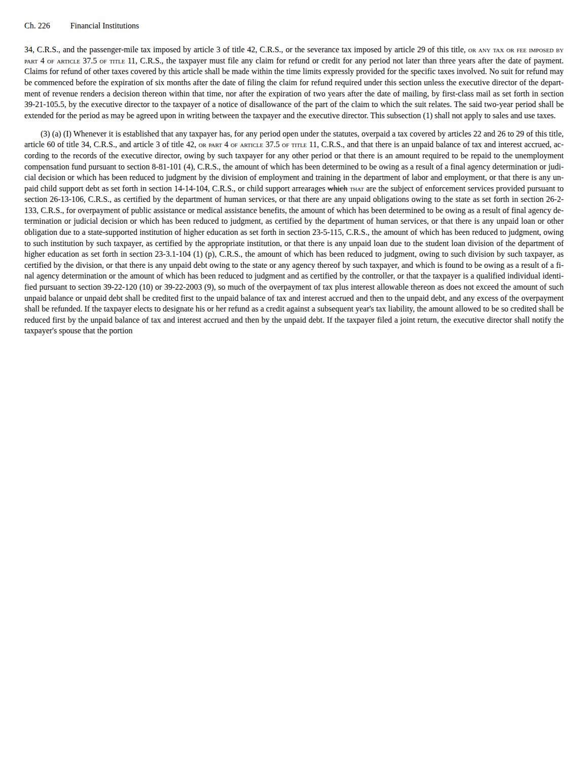Ch. 226 Financial Institutions
34, C.R.S., and the passenger-mile tax imposed by article 3 of title 42, C.R.S., or the severance tax imposed by article 29 of this title, or any tax or fee imposed by part 4 of article 37.5 of title 11, C.R.S., the taxpayer must file any claim for refund or credit for any period not later than three years after the date of payment. Claims for refund of other taxes covered by this article shall be made within the time limits expressly provided for the specific taxes involved. No suit for refund may be commenced before the expiration of six months after the date of filing the claim for refund required under this section unless the executive director of the department of revenue renders a decision thereon within that time, nor after the expiration of two years after the date of mailing, by first-class mail as set forth in section 39-21-105.5, by the executive director to the taxpayer of a notice of disallowance of the part of the claim to which the suit relates. The said two-year period shall be extended for the period as may be agreed upon in writing between the taxpayer and the executive director. This subsection (1) shall not apply to sales and use taxes.
(3) (a) (I) Whenever it is established that any taxpayer has, for any period open under the statutes, overpaid a tax covered by articles 22 and 26 to 29 of this title, article 60 of title 34, C.R.S., and article 3 of title 42, or part 4 of article 37.5 of title 11, C.R.S., and that there is an unpaid balance of tax and interest accrued, according to the records of the executive director, owing by such taxpayer for any other period or that there is an amount required to be repaid to the unemployment compensation fund pursuant to section 8-81-101 (4), C.R.S., the amount of which has been determined to be owing as a result of a final agency determination or judicial decision or which has been reduced to judgment by the division of employment and training in the department of labor and employment, or that there is any unpaid child support debt as set forth in section 14-14-104, C.R.S., or child support arrearages which that are the subject of enforcement services provided pursuant to section 26-13-106, C.R.S., as certified by the department of human services, or that there are any unpaid obligations owing to the state as set forth in section 26-2-133, C.R.S., for overpayment of public assistance or medical assistance benefits, the amount of which has been determined to be owing as a result of final agency determination or judicial decision or which has been reduced to judgment, as certified by the department of human services, or that there is any unpaid loan or other obligation due to a state-supported institution of higher education as set forth in section 23-5-115, C.R.S., the amount of which has been reduced to judgment, owing to such institution by such taxpayer, as certified by the appropriate institution, or that there is any unpaid loan due to the student loan division of the department of higher education as set forth in section 23-3.1-104 (1) (p), C.R.S., the amount of which has been reduced to judgment, owing to such division by such taxpayer, as certified by the division, or that there is any unpaid debt owing to the state or any agency thereof by such taxpayer, and which is found to be owing as a result of a final agency determination or the amount of which has been reduced to judgment and as certified by the controller, or that the taxpayer is a qualified individual identified pursuant to section 39-22-120 (10) or 39-22-2003 (9), so much of the overpayment of tax plus interest allowable thereon as does not exceed the amount of such unpaid balance or unpaid debt shall be credited first to the unpaid balance of tax and interest accrued and then to the unpaid debt, and any excess of the overpayment shall be refunded. If the taxpayer elects to designate his or her refund as a credit against a subsequent year's tax liability, the amount allowed to be so credited shall be reduced first by the unpaid balance of tax and interest accrued and then by the unpaid debt. If the taxpayer filed a joint return, the executive director shall notify the taxpayer's spouse that the portion